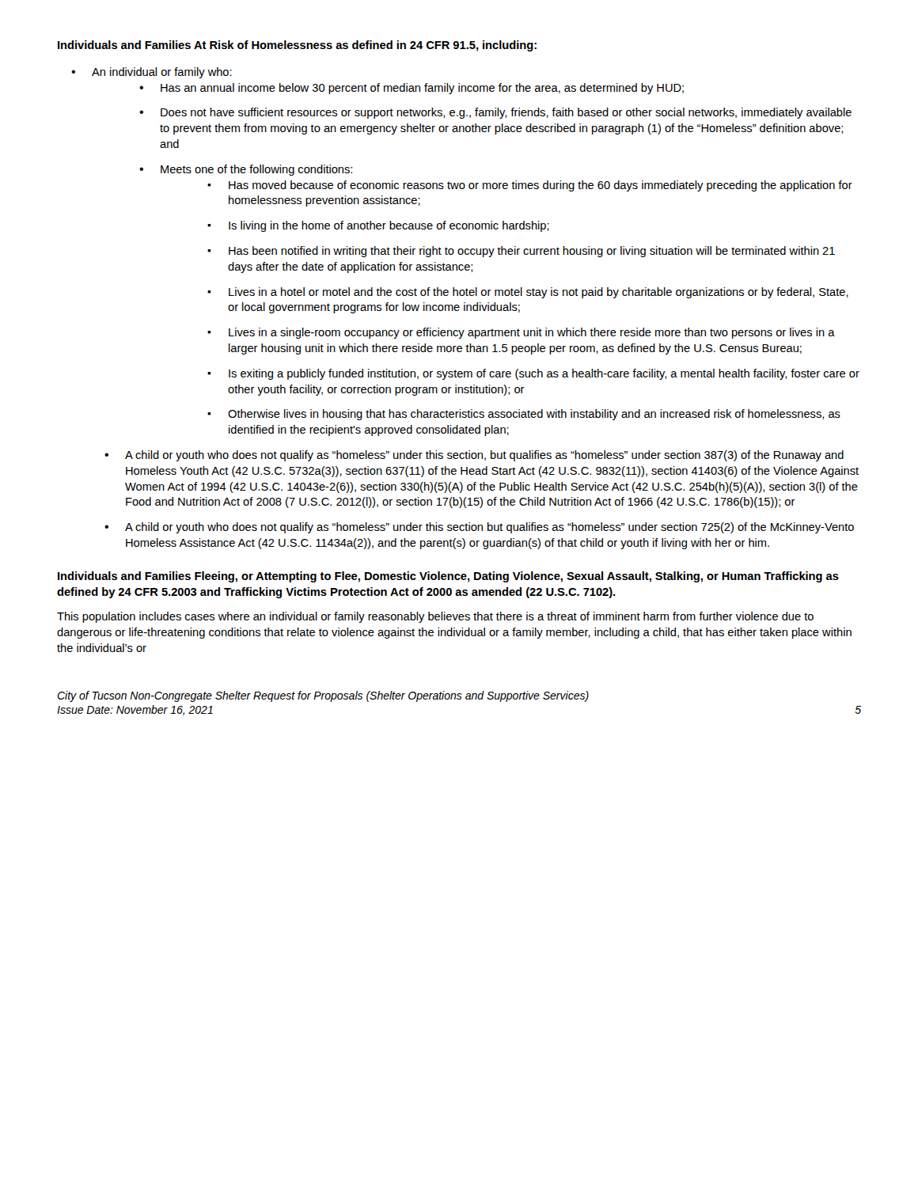Individuals and Families At Risk of Homelessness as defined in 24 CFR 91.5, including:
An individual or family who:
Has an annual income below 30 percent of median family income for the area, as determined by HUD;
Does not have sufficient resources or support networks, e.g., family, friends, faith based or other social networks, immediately available to prevent them from moving to an emergency shelter or another place described in paragraph (1) of the “Homeless” definition above; and
Meets one of the following conditions:
Has moved because of economic reasons two or more times during the 60 days immediately preceding the application for homelessness prevention assistance;
Is living in the home of another because of economic hardship;
Has been notified in writing that their right to occupy their current housing or living situation will be terminated within 21 days after the date of application for assistance;
Lives in a hotel or motel and the cost of the hotel or motel stay is not paid by charitable organizations or by federal, State, or local government programs for low income individuals;
Lives in a single-room occupancy or efficiency apartment unit in which there reside more than two persons or lives in a larger housing unit in which there reside more than 1.5 people per room, as defined by the U.S. Census Bureau;
Is exiting a publicly funded institution, or system of care (such as a health-care facility, a mental health facility, foster care or other youth facility, or correction program or institution); or
Otherwise lives in housing that has characteristics associated with instability and an increased risk of homelessness, as identified in the recipient's approved consolidated plan;
A child or youth who does not qualify as “homeless” under this section, but qualifies as “homeless” under section 387(3) of the Runaway and Homeless Youth Act (42 U.S.C. 5732a(3)), section 637(11) of the Head Start Act (42 U.S.C. 9832(11)), section 41403(6) of the Violence Against Women Act of 1994 (42 U.S.C. 14043e-2(6)), section 330(h)(5)(A) of the Public Health Service Act (42 U.S.C. 254b(h)(5)(A)), section 3(l) of the Food and Nutrition Act of 2008 (7 U.S.C. 2012(l)), or section 17(b)(15) of the Child Nutrition Act of 1966 (42 U.S.C. 1786(b)(15)); or
A child or youth who does not qualify as “homeless” under this section but qualifies as “homeless” under section 725(2) of the McKinney-Vento Homeless Assistance Act (42 U.S.C. 11434a(2)), and the parent(s) or guardian(s) of that child or youth if living with her or him.
Individuals and Families Fleeing, or Attempting to Flee, Domestic Violence, Dating Violence, Sexual Assault, Stalking, or Human Trafficking as defined by 24 CFR 5.2003 and Trafficking Victims Protection Act of 2000 as amended (22 U.S.C. 7102).
This population includes cases where an individual or family reasonably believes that there is a threat of imminent harm from further violence due to dangerous or life-threatening conditions that relate to violence against the individual or a family member, including a child, that has either taken place within the individual’s or
City of Tucson Non-Congregate Shelter Request for Proposals (Shelter Operations and Supportive Services)
Issue Date: November 16, 2021 5